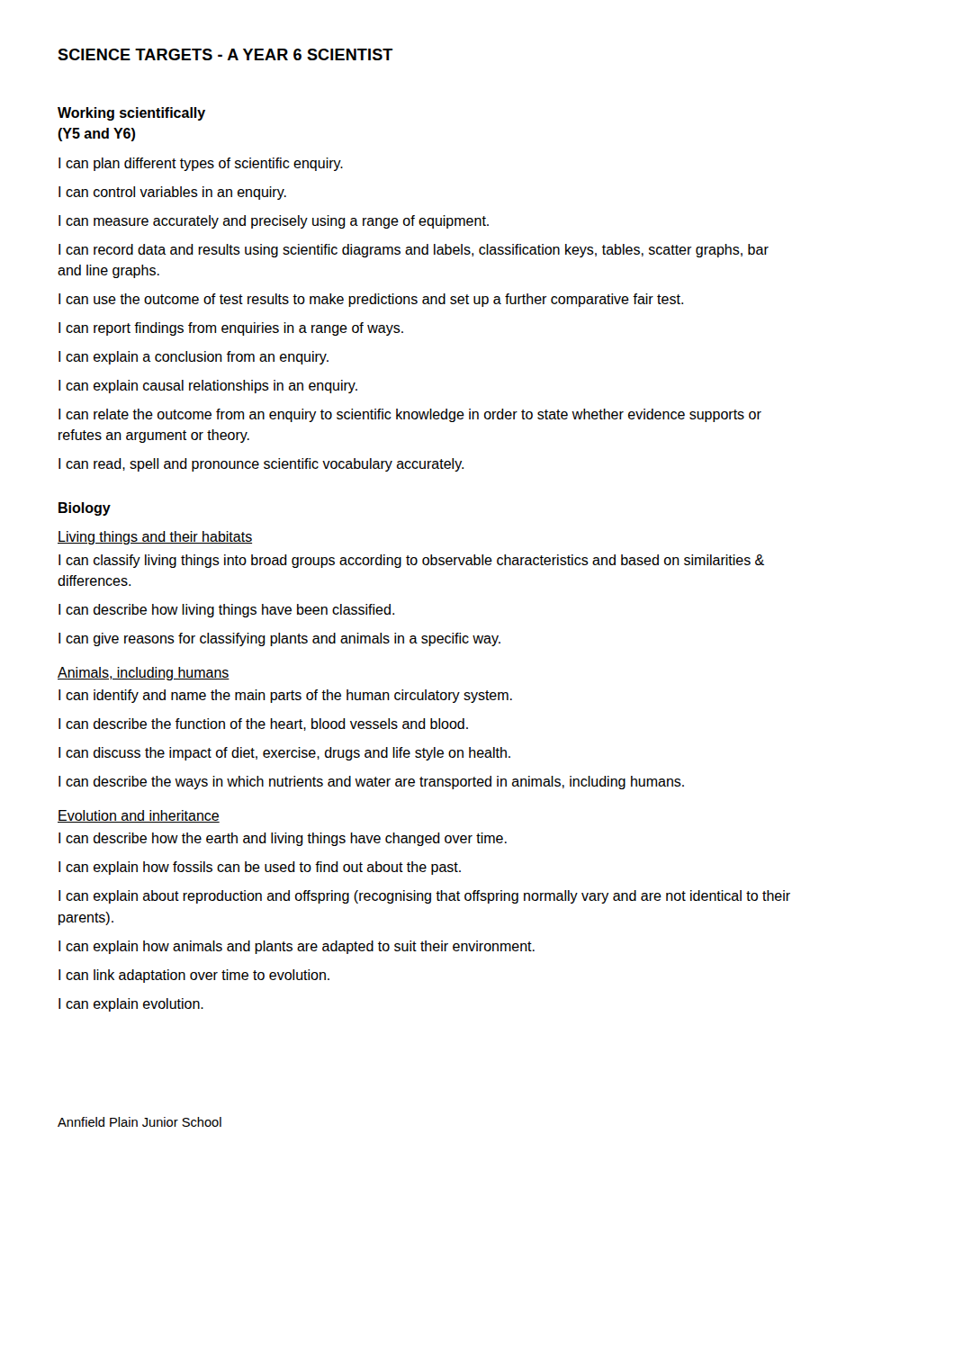SCIENCE TARGETS - A YEAR 6 SCIENTIST
Working scientifically
(Y5 and Y6)
I can plan different types of scientific enquiry.
I can control variables in an enquiry.
I can measure accurately and precisely using a range of equipment.
I can record data and results using scientific diagrams and labels, classification keys, tables, scatter graphs, bar and line graphs.
I can use the outcome of test results to make predictions and set up a further comparative fair test.
I can report findings from enquiries in a range of ways.
I can explain a conclusion from an enquiry.
I can explain causal relationships in an enquiry.
I can relate the outcome from an enquiry to scientific knowledge in order to state whether evidence supports or refutes an argument or theory.
I can read, spell and pronounce scientific vocabulary accurately.
Biology
Living things and their habitats
I can classify living things into broad groups according to observable characteristics and based on similarities & differences.
I can describe how living things have been classified.
I can give reasons for classifying plants and animals in a specific way.
Animals, including humans
I can identify and name the main parts of the human circulatory system.
I can describe the function of the heart, blood vessels and blood.
I can discuss the impact of diet, exercise, drugs and life style on health.
I can describe the ways in which nutrients and water are transported in animals, including humans.
Evolution and inheritance
I can describe how the earth and living things have changed over time.
I can explain how fossils can be used to find out about the past.
I can explain about reproduction and offspring (recognising that offspring normally vary and are not identical to their parents).
I can explain how animals and plants are adapted to suit their environment.
I can link adaptation over time to evolution.
I can explain evolution.
Annfield Plain Junior School